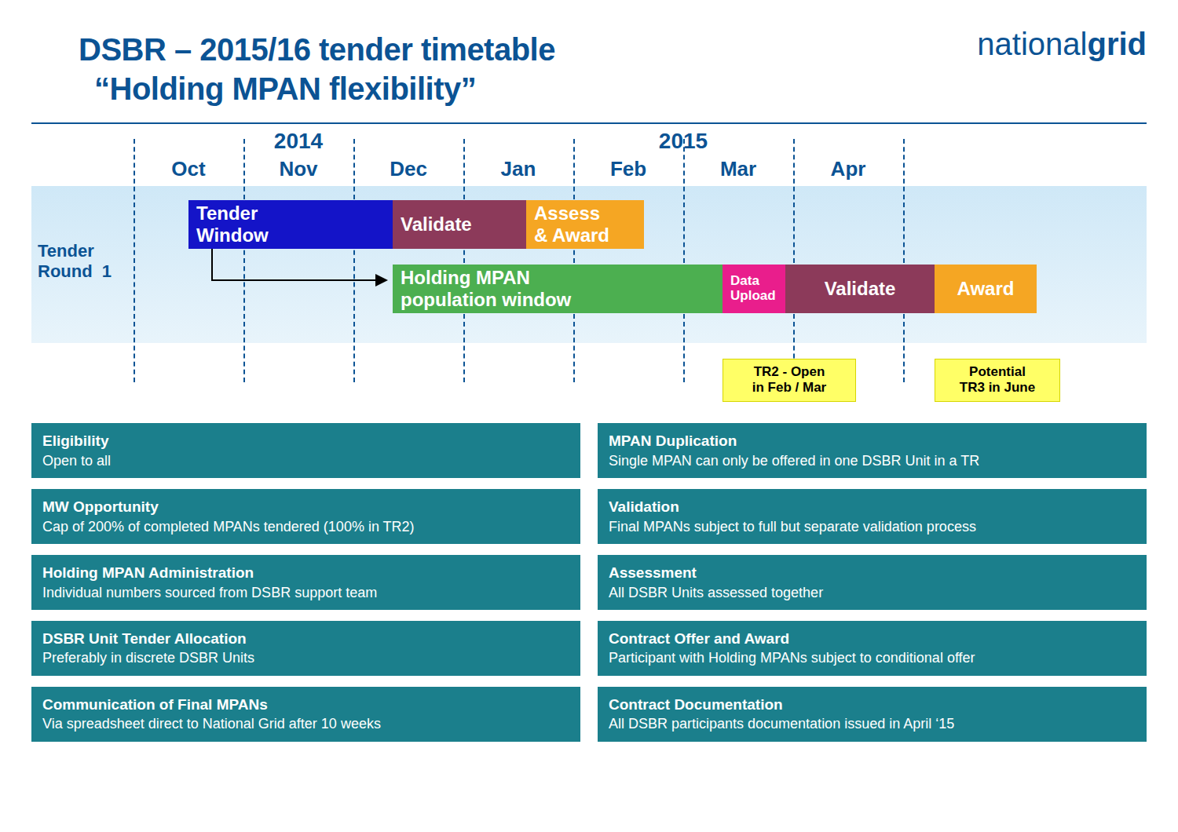DSBR – 2015/16 tender timetable “Holding MPAN flexibility”
national grid
2014
2015
Oct
Nov
Dec
Jan
Feb
Mar
Apr
Tender
Round 1
Tender
Window
Validate
Assess
& Award
Holding MPAN
population window
Data
Upload
Validate
Award
TR2 - Open
in Feb / Mar
Potential
TR3 in June
Eligibility Open to all
MPAN Duplication Single MPAN can only be offered in one DSBR Unit in a TR
MW Opportunity Cap of 200% of completed MPANs tendered (100% in TR2)
Validation Final MPANs subject to full but separate validation process
Holding MPAN Administration Individual numbers sourced from DSBR support team
Assessment All DSBR Units assessed together
DSBR Unit Tender Allocation Preferably in discrete DSBR Units
Contract Offer and Award Participant with Holding MPANs subject to conditional offer
Communication of Final MPANs Via spreadsheet direct to National Grid after 10 weeks
Contract Documentation All DSBR participants documentation issued in April ‘15